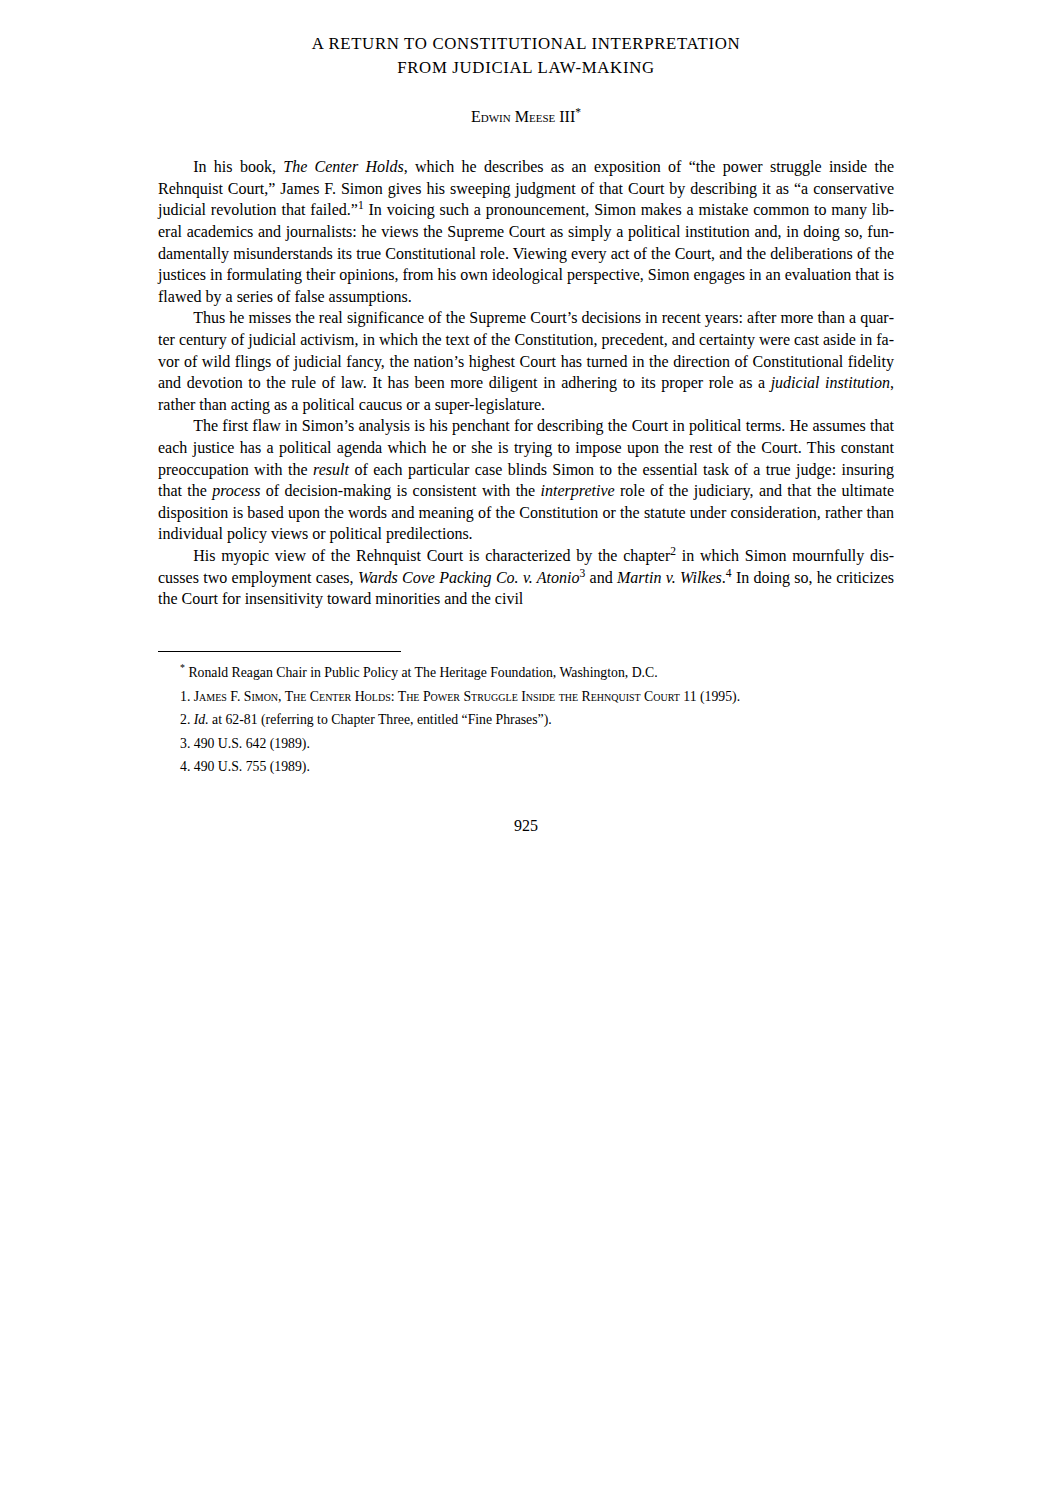A Return to Constitutional Interpretation
from Judicial Law-Making
Edwin Meese III*
In his book, The Center Holds, which he describes as an exposition of “the power struggle inside the Rehnquist Court,” James F. Simon gives his sweeping judgment of that Court by describing it as “a conservative judicial revolution that failed.”1 In voicing such a pronouncement, Simon makes a mistake common to many liberal academics and journalists: he views the Supreme Court as simply a political institution and, in doing so, fundamentally misunderstands its true Constitutional role. Viewing every act of the Court, and the deliberations of the justices in formulating their opinions, from his own ideological perspective, Simon engages in an evaluation that is flawed by a series of false assumptions.
Thus he misses the real significance of the Supreme Court’s decisions in recent years: after more than a quarter century of judicial activism, in which the text of the Constitution, precedent, and certainty were cast aside in favor of wild flings of judicial fancy, the nation’s highest Court has turned in the direction of Constitutional fidelity and devotion to the rule of law. It has been more diligent in adhering to its proper role as a judicial institution, rather than acting as a political caucus or a super-legislature.
The first flaw in Simon’s analysis is his penchant for describing the Court in political terms. He assumes that each justice has a political agenda which he or she is trying to impose upon the rest of the Court. This constant preoccupation with the result of each particular case blinds Simon to the essential task of a true judge: insuring that the process of decision-making is consistent with the interpretive role of the judiciary, and that the ultimate disposition is based upon the words and meaning of the Constitution or the statute under consideration, rather than individual policy views or political predilections.
His myopic view of the Rehnquist Court is characterized by the chapter2 in which Simon mournfully discusses two employment cases, Wards Cove Packing Co. v. Atonio3 and Martin v. Wilkes.4 In doing so, he criticizes the Court for insensitivity toward minorities and the civil
* Ronald Reagan Chair in Public Policy at The Heritage Foundation, Washington, D.C.
1. James F. Simon, The Center Holds: The Power Struggle Inside the Rehnquist Court 11 (1995).
2. Id. at 62-81 (referring to Chapter Three, entitled “Fine Phrases”).
3. 490 U.S. 642 (1989).
4. 490 U.S. 755 (1989).
925